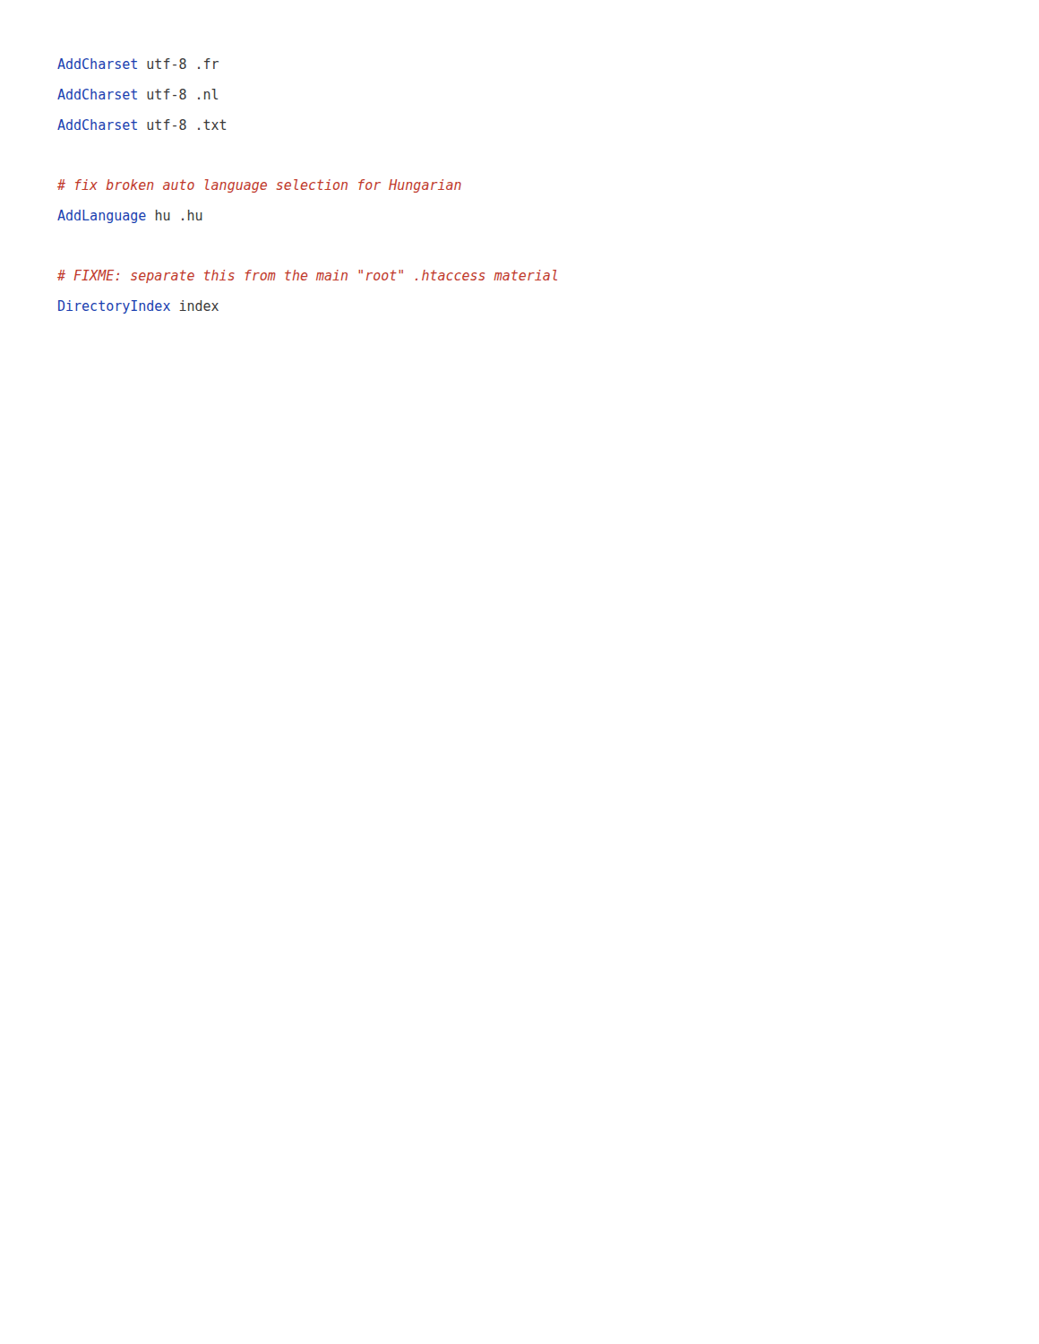AddCharset utf-8 .fr
AddCharset utf-8 .nl
AddCharset utf-8 .txt

# fix broken auto language selection for Hungarian
AddLanguage hu .hu

# FIXME: separate this from the main "root" .htaccess material
DirectoryIndex index